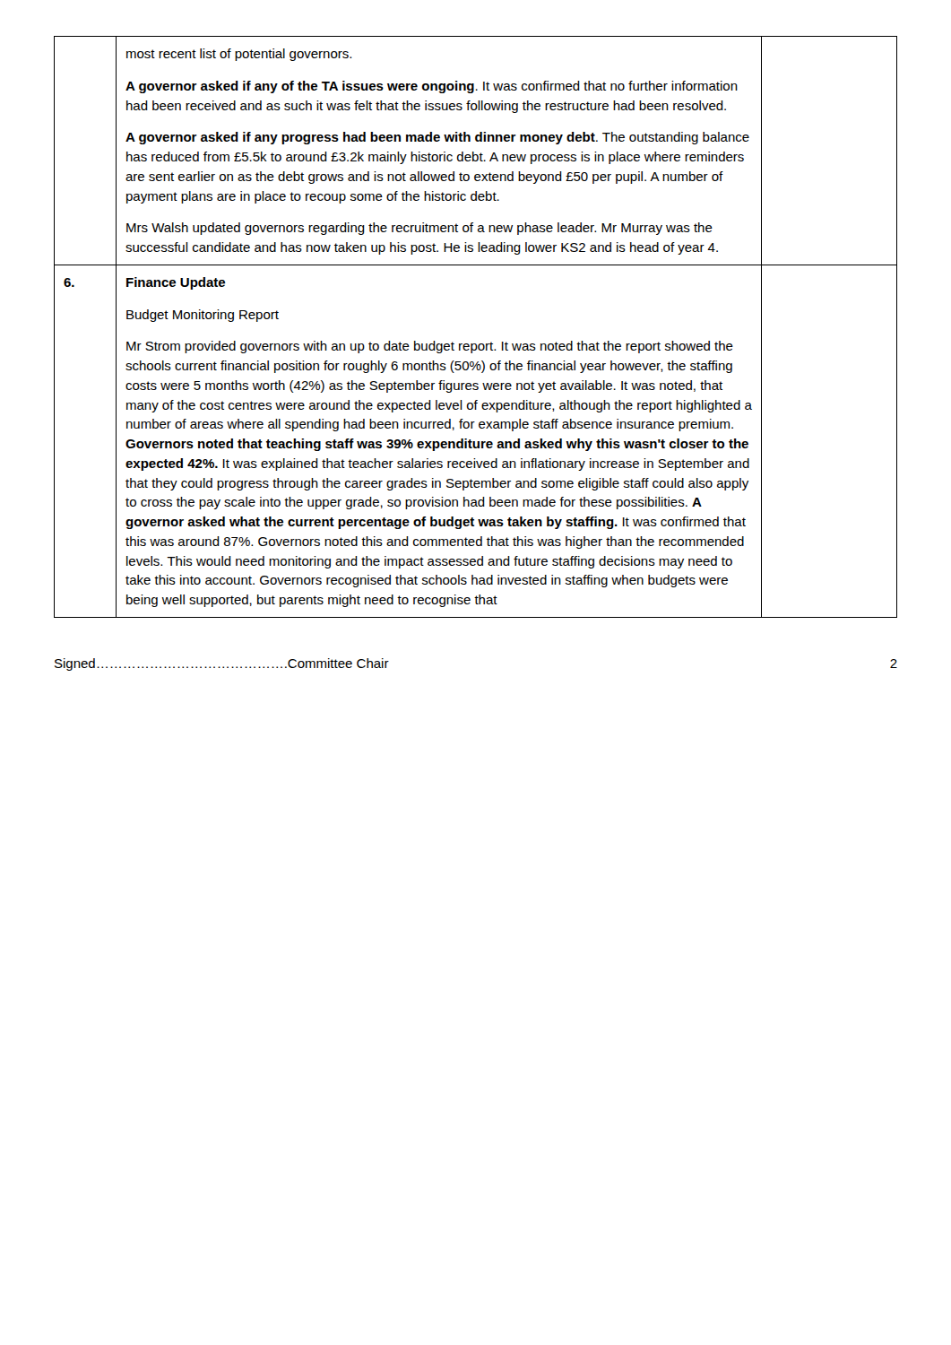| | most recent list of potential governors. A governor asked if any of the TA issues were ongoing . It was confirmed that no further information had been received and as such it was felt that the issues following the restructure had been resolved. A governor asked if any progress had been made with dinner money debt . The outstanding balance has reduced from £5.5k to around £3.2k mainly historic debt. A new process is in place where reminders are sent earlier on as the debt grows and is not allowed to extend beyond £50 per pupil. A number of payment plans are in place to recoup some of the historic debt. Mrs Walsh updated governors regarding the recruitment of a new phase leader. Mr Murray was the successful candidate and has now taken up his post. He is leading lower KS2 and is head of year 4. | |
| 6. | Finance Update Budget Monitoring Report Mr Strom provided governors with an up to date budget report. It was noted that the report showed the schools current financial position for roughly 6 months (50%) of the financial year however, the staffing costs were 5 months worth (42%) as the September figures were not yet available. It was noted, that many of the cost centres were around the expected level of expenditure, although the report highlighted a number of areas where all spending had been incurred, for example staff absence insurance premium. Governors noted that teaching staff was 39% expenditure and asked why this wasn't closer to the expected 42%. It was explained that teacher salaries received an inflationary increase in September and that they could progress through the career grades in September and some eligible staff could also apply to cross the pay scale into the upper grade, so provision had been made for these possibilities. A governor asked what the current percentage of budget was taken by staffing. It was confirmed that this was around 87%. Governors noted this and commented that this was higher than the recommended levels. This would need monitoring and the impact assessed and future staffing decisions may need to take this into account. Governors recognised that schools had invested in staffing when budgets were being well supported, but parents might need to recognise that | |
Signed…………………………………….Committee Chair 2